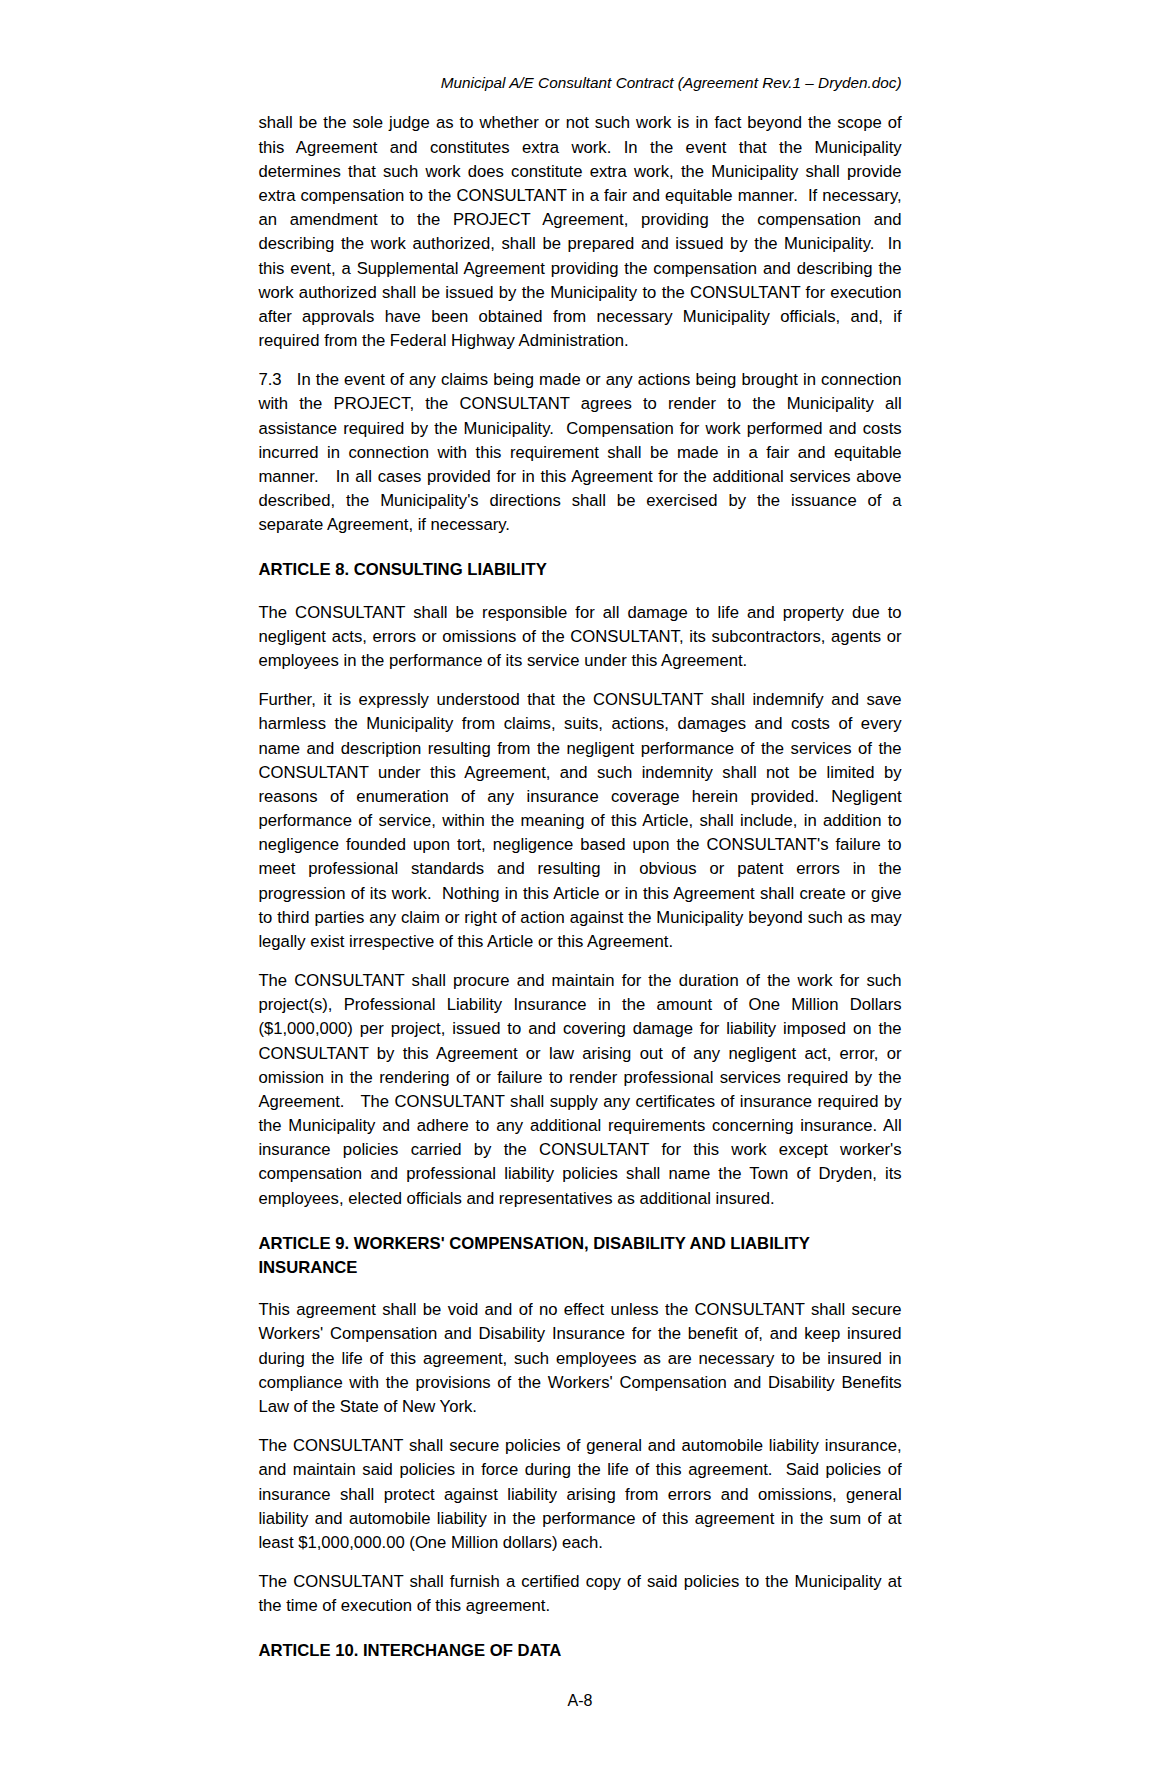Municipal A/E Consultant Contract (Agreement Rev.1 – Dryden.doc)
shall be the sole judge as to whether or not such work is in fact beyond the scope of this Agreement and constitutes extra work. In the event that the Municipality determines that such work does constitute extra work, the Municipality shall provide extra compensation to the CONSULTANT in a fair and equitable manner. If necessary, an amendment to the PROJECT Agreement, providing the compensation and describing the work authorized, shall be prepared and issued by the Municipality. In this event, a Supplemental Agreement providing the compensation and describing the work authorized shall be issued by the Municipality to the CONSULTANT for execution after approvals have been obtained from necessary Municipality officials, and, if required from the Federal Highway Administration.
7.3 In the event of any claims being made or any actions being brought in connection with the PROJECT, the CONSULTANT agrees to render to the Municipality all assistance required by the Municipality. Compensation for work performed and costs incurred in connection with this requirement shall be made in a fair and equitable manner. In all cases provided for in this Agreement for the additional services above described, the Municipality's directions shall be exercised by the issuance of a separate Agreement, if necessary.
ARTICLE 8. CONSULTING LIABILITY
The CONSULTANT shall be responsible for all damage to life and property due to negligent acts, errors or omissions of the CONSULTANT, its subcontractors, agents or employees in the performance of its service under this Agreement.
Further, it is expressly understood that the CONSULTANT shall indemnify and save harmless the Municipality from claims, suits, actions, damages and costs of every name and description resulting from the negligent performance of the services of the CONSULTANT under this Agreement, and such indemnity shall not be limited by reasons of enumeration of any insurance coverage herein provided. Negligent performance of service, within the meaning of this Article, shall include, in addition to negligence founded upon tort, negligence based upon the CONSULTANT's failure to meet professional standards and resulting in obvious or patent errors in the progression of its work. Nothing in this Article or in this Agreement shall create or give to third parties any claim or right of action against the Municipality beyond such as may legally exist irrespective of this Article or this Agreement.
The CONSULTANT shall procure and maintain for the duration of the work for such project(s), Professional Liability Insurance in the amount of One Million Dollars ($1,000,000) per project, issued to and covering damage for liability imposed on the CONSULTANT by this Agreement or law arising out of any negligent act, error, or omission in the rendering of or failure to render professional services required by the Agreement. The CONSULTANT shall supply any certificates of insurance required by the Municipality and adhere to any additional requirements concerning insurance. All insurance policies carried by the CONSULTANT for this work except worker's compensation and professional liability policies shall name the Town of Dryden, its employees, elected officials and representatives as additional insured.
ARTICLE 9. WORKERS' COMPENSATION, DISABILITY AND LIABILITY INSURANCE
This agreement shall be void and of no effect unless the CONSULTANT shall secure Workers' Compensation and Disability Insurance for the benefit of, and keep insured during the life of this agreement, such employees as are necessary to be insured in compliance with the provisions of the Workers' Compensation and Disability Benefits Law of the State of New York.
The CONSULTANT shall secure policies of general and automobile liability insurance, and maintain said policies in force during the life of this agreement. Said policies of insurance shall protect against liability arising from errors and omissions, general liability and automobile liability in the performance of this agreement in the sum of at least $1,000,000.00 (One Million dollars) each.
The CONSULTANT shall furnish a certified copy of said policies to the Municipality at the time of execution of this agreement.
ARTICLE 10. INTERCHANGE OF DATA
A-8